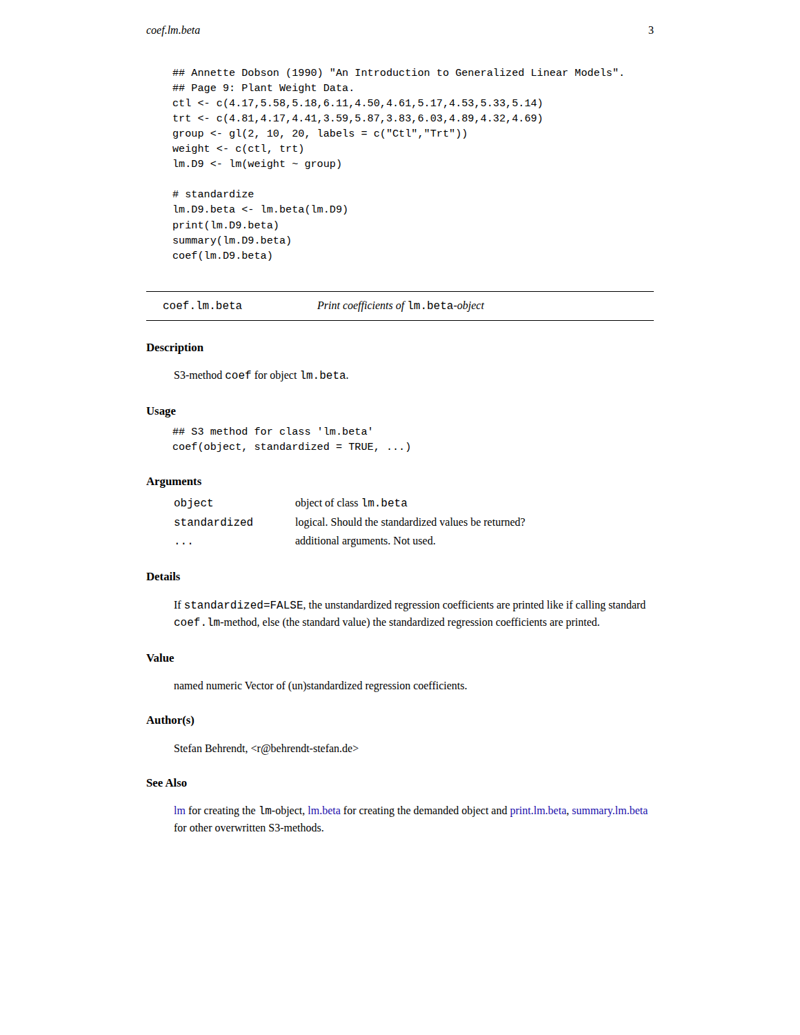coef.lm.beta 3
## Annette Dobson (1990) "An Introduction to Generalized Linear Models".
## Page 9: Plant Weight Data.
ctl <- c(4.17,5.58,5.18,6.11,4.50,4.61,5.17,4.53,5.33,5.14)
trt <- c(4.81,4.17,4.41,3.59,5.87,3.83,6.03,4.89,4.32,4.69)
group <- gl(2, 10, 20, labels = c("Ctl","Trt"))
weight <- c(ctl, trt)
lm.D9 <- lm(weight ~ group)

# standardize
lm.D9.beta <- lm.beta(lm.D9)
print(lm.D9.beta)
summary(lm.D9.beta)
coef(lm.D9.beta)
coef.lm.beta Print coefficients of lm.beta-object
Description
S3-method coef for object lm.beta.
Usage
## S3 method for class 'lm.beta'
coef(object, standardized = TRUE, ...)
Arguments
object
object of class lm.beta
standardized
logical. Should the standardized values be returned?
...
additional arguments. Not used.
Details
If standardized=FALSE, the unstandardized regression coefficients are printed like if calling standard coef.lm-method, else (the standard value) the standardized regression coefficients are printed.
Value
named numeric Vector of (un)standardized regression coefficients.
Author(s)
Stefan Behrendt, <r@behrendt-stefan.de>
See Also
lm for creating the lm-object, lm.beta for creating the demanded object and print.lm.beta, summary.lm.beta for other overwritten S3-methods.